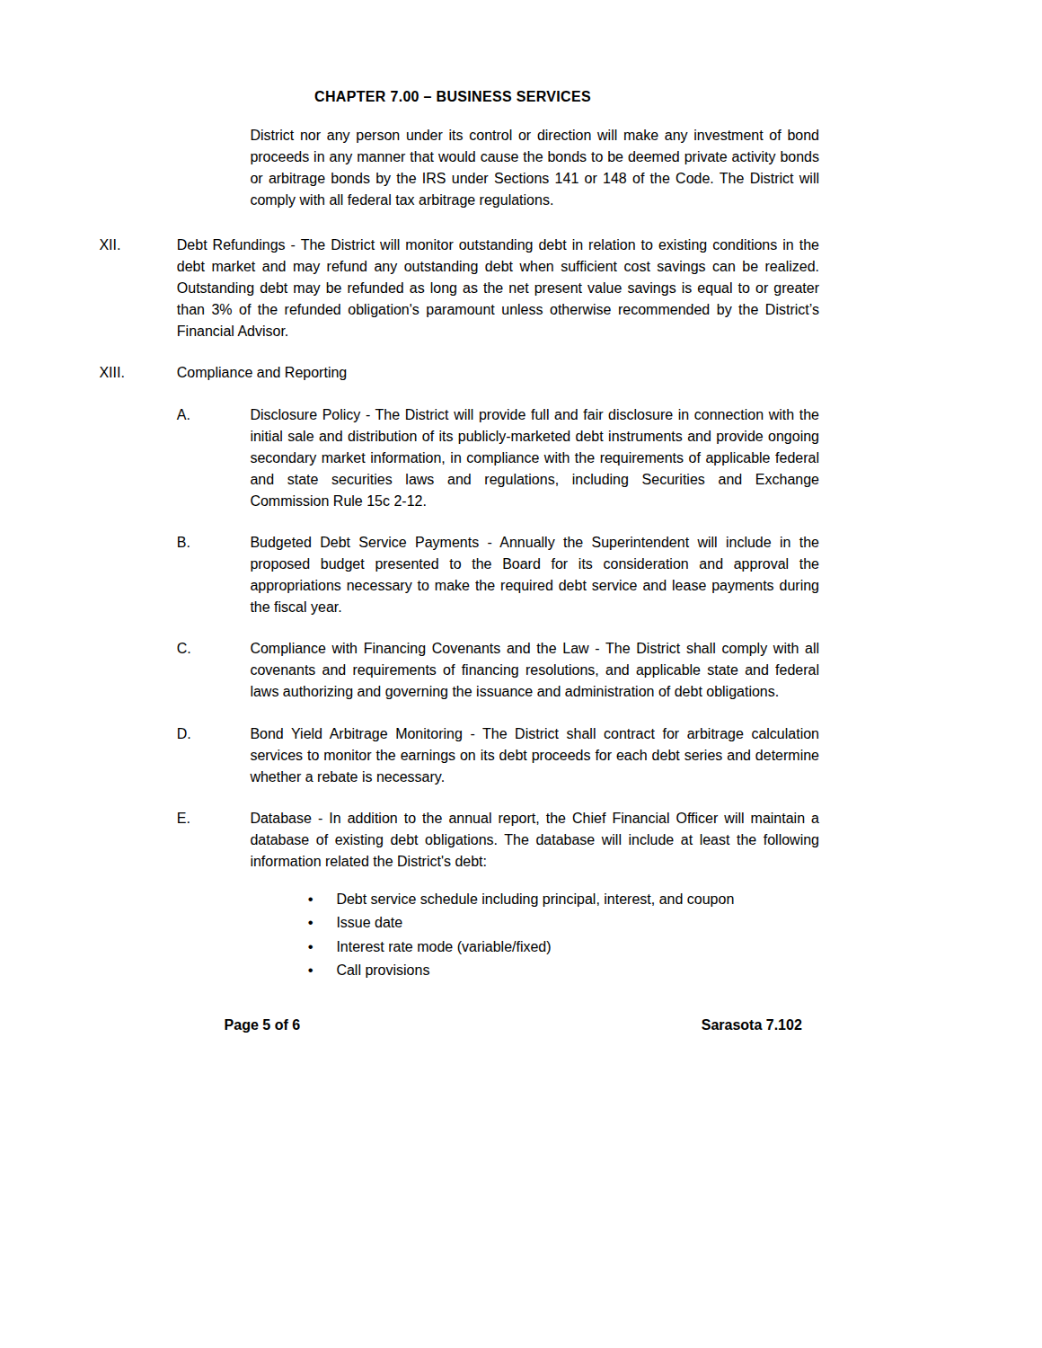CHAPTER 7.00 – BUSINESS SERVICES
District nor any person under its control or direction will make any investment of bond proceeds in any manner that would cause the bonds to be deemed private activity bonds or arbitrage bonds by the IRS under Sections 141 or 148 of the Code. The District will comply with all federal tax arbitrage regulations.
XII.
Debt Refundings - The District will monitor outstanding debt in relation to existing conditions in the debt market and may refund any outstanding debt when sufficient cost savings can be realized. Outstanding debt may be refunded as long as the net present value savings is equal to or greater than 3% of the refunded obligation's paramount unless otherwise recommended by the District’s Financial Advisor.
XIII.
Compliance and Reporting
A.
Disclosure Policy - The District will provide full and fair disclosure in connection with the initial sale and distribution of its publicly-marketed debt instruments and provide ongoing secondary market information, in compliance with the requirements of applicable federal and state securities laws and regulations, including Securities and Exchange Commission Rule 15c 2-12.
B.
Budgeted Debt Service Payments - Annually the Superintendent will include in the proposed budget presented to the Board for its consideration and approval the appropriations necessary to make the required debt service and lease payments during the fiscal year.
C.
Compliance with Financing Covenants and the Law - The District shall comply with all covenants and requirements of financing resolutions, and applicable state and federal laws authorizing and governing the issuance and administration of debt obligations.
D.
Bond Yield Arbitrage Monitoring - The District shall contract for arbitrage calculation services to monitor the earnings on its debt proceeds for each debt series and determine whether a rebate is necessary.
E.
Database - In addition to the annual report, the Chief Financial Officer will maintain a database of existing debt obligations. The database will include at least the following information related the District's debt:
Debt service schedule including principal, interest, and coupon
Issue date
Interest rate mode (variable/fixed)
Call provisions
Page 5 of 6 Sarasota 7.102